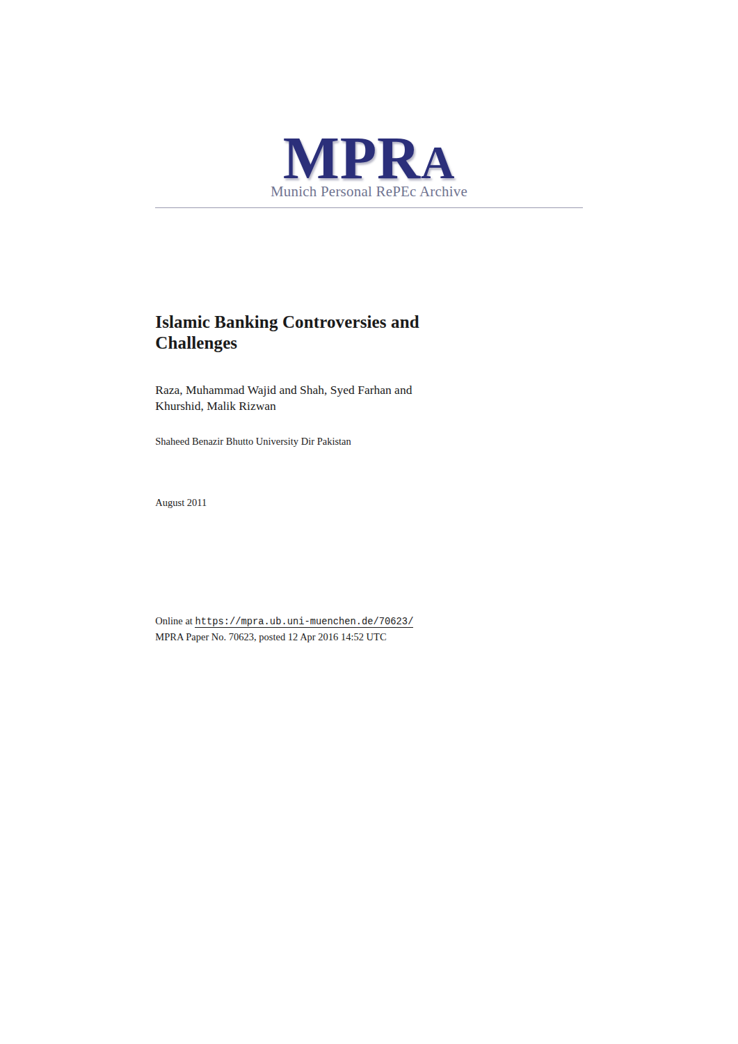MPRA
Munich Personal RePEc Archive
Islamic Banking Controversies and
Challenges
Raza, Muhammad Wajid and Shah, Syed Farhan and
Khurshid, Malik Rizwan
Shaheed Benazir Bhutto University Dir Pakistan
August 2011
Online at https://mpra.ub.uni-muenchen.de/70623/
MPRA Paper No. 70623, posted 12 Apr 2016 14:52 UTC